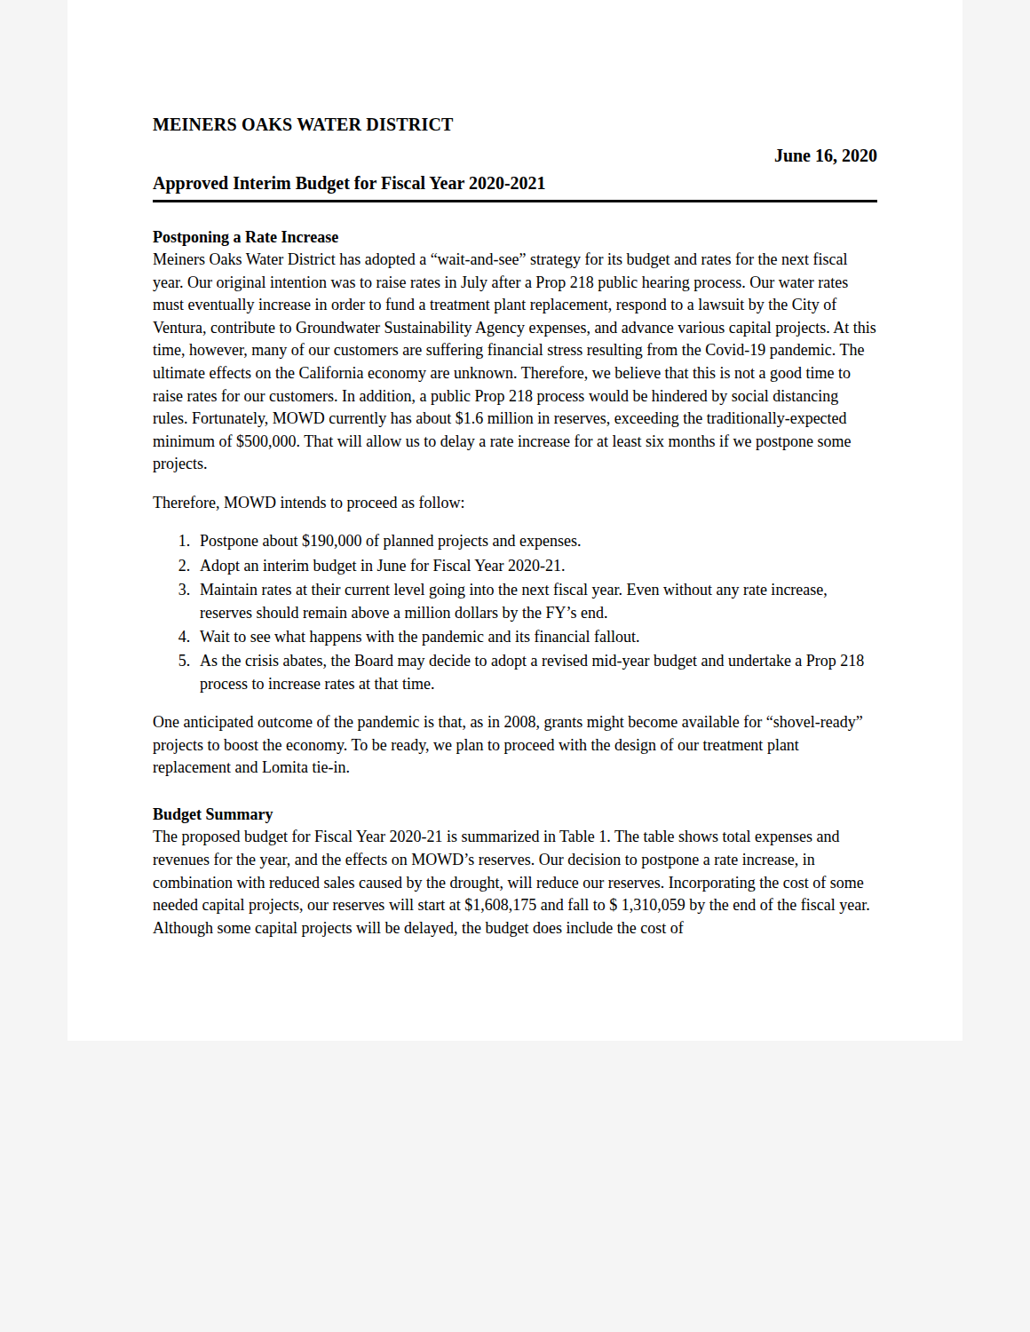MEINERS OAKS WATER DISTRICT
June 16, 2020
Approved Interim Budget for Fiscal Year 2020-2021
Postponing a Rate Increase
Meiners Oaks Water District has adopted a “wait-and-see” strategy for its budget and rates for the next fiscal year. Our original intention was to raise rates in July after a Prop 218 public hearing process. Our water rates must eventually increase in order to fund a treatment plant replacement, respond to a lawsuit by the City of Ventura, contribute to Groundwater Sustainability Agency expenses, and advance various capital projects. At this time, however, many of our customers are suffering financial stress resulting from the Covid-19 pandemic. The ultimate effects on the California economy are unknown. Therefore, we believe that this is not a good time to raise rates for our customers. In addition, a public Prop 218 process would be hindered by social distancing rules. Fortunately, MOWD currently has about $1.6 million in reserves, exceeding the traditionally-expected minimum of $500,000. That will allow us to delay a rate increase for at least six months if we postpone some projects.
Therefore, MOWD intends to proceed as follow:
Postpone about $190,000 of planned projects and expenses.
Adopt an interim budget in June for Fiscal Year 2020-21.
Maintain rates at their current level going into the next fiscal year. Even without any rate increase, reserves should remain above a million dollars by the FY’s end.
Wait to see what happens with the pandemic and its financial fallout.
As the crisis abates, the Board may decide to adopt a revised mid-year budget and undertake a Prop 218 process to increase rates at that time.
One anticipated outcome of the pandemic is that, as in 2008, grants might become available for “shovel-ready” projects to boost the economy. To be ready, we plan to proceed with the design of our treatment plant replacement and Lomita tie-in.
Budget Summary
The proposed budget for Fiscal Year 2020-21 is summarized in Table 1. The table shows total expenses and revenues for the year, and the effects on MOWD’s reserves. Our decision to postpone a rate increase, in combination with reduced sales caused by the drought, will reduce our reserves. Incorporating the cost of some needed capital projects, our reserves will start at $1,608,175 and fall to $ 1,310,059 by the end of the fiscal year. Although some capital projects will be delayed, the budget does include the cost of